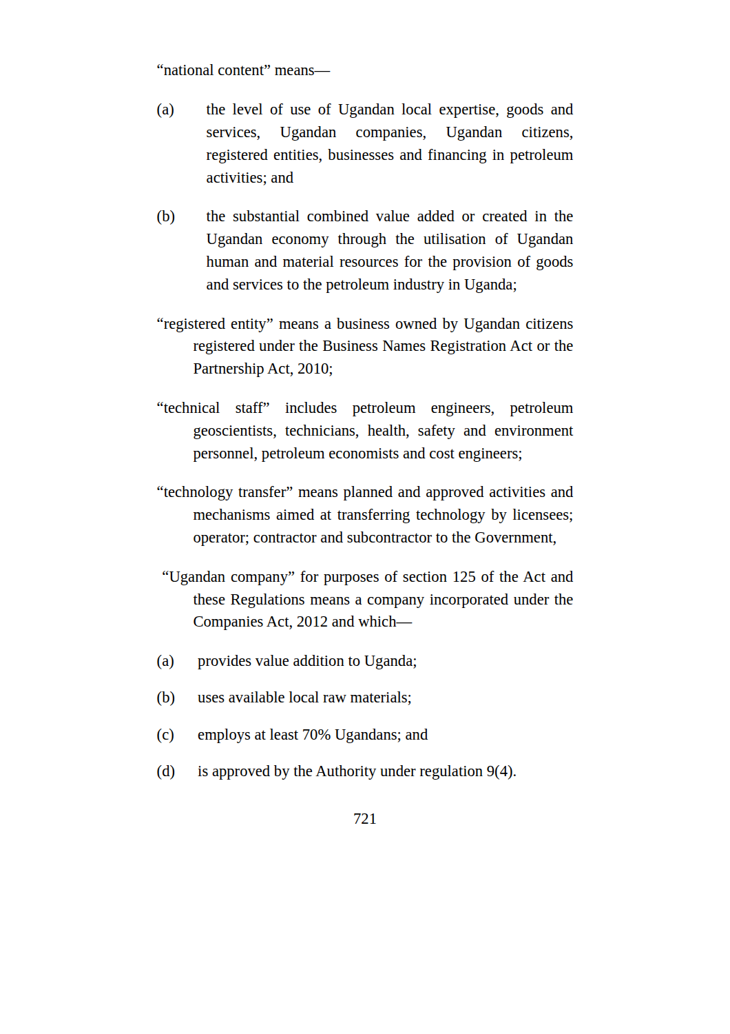“national content” means—
| (a) | the level of use of Ugandan local expertise, goods and services, Ugandan companies, Ugandan citizens, registered entities, businesses and financing in petroleum activities; and |
| (b) | the substantial combined value added or created in the Ugandan economy through the utilisation of Ugandan human and material resources for the provision of goods and services to the petroleum industry in Uganda; |
“registered entity” means a business owned by Ugandan citizens registered under the Business Names Registration Act or the Partnership Act, 2010;
“technical staff” includes petroleum engineers, petroleum geoscientists, technicians, health, safety and environment personnel, petroleum economists and cost engineers;
“technology transfer” means planned and approved activities and mechanisms aimed at transferring technology by licensees; operator; contractor and subcontractor to the Government,
“Ugandan company” for purposes of section 125 of the Act and these Regulations means a company incorporated under the Companies Act, 2012 and which—
| (a) | provides value addition to Uganda; |
| (b) | uses available local raw materials; |
| (c) | employs at least 70% Ugandans; and |
| (d) | is approved by the Authority under regulation 9(4). |
721